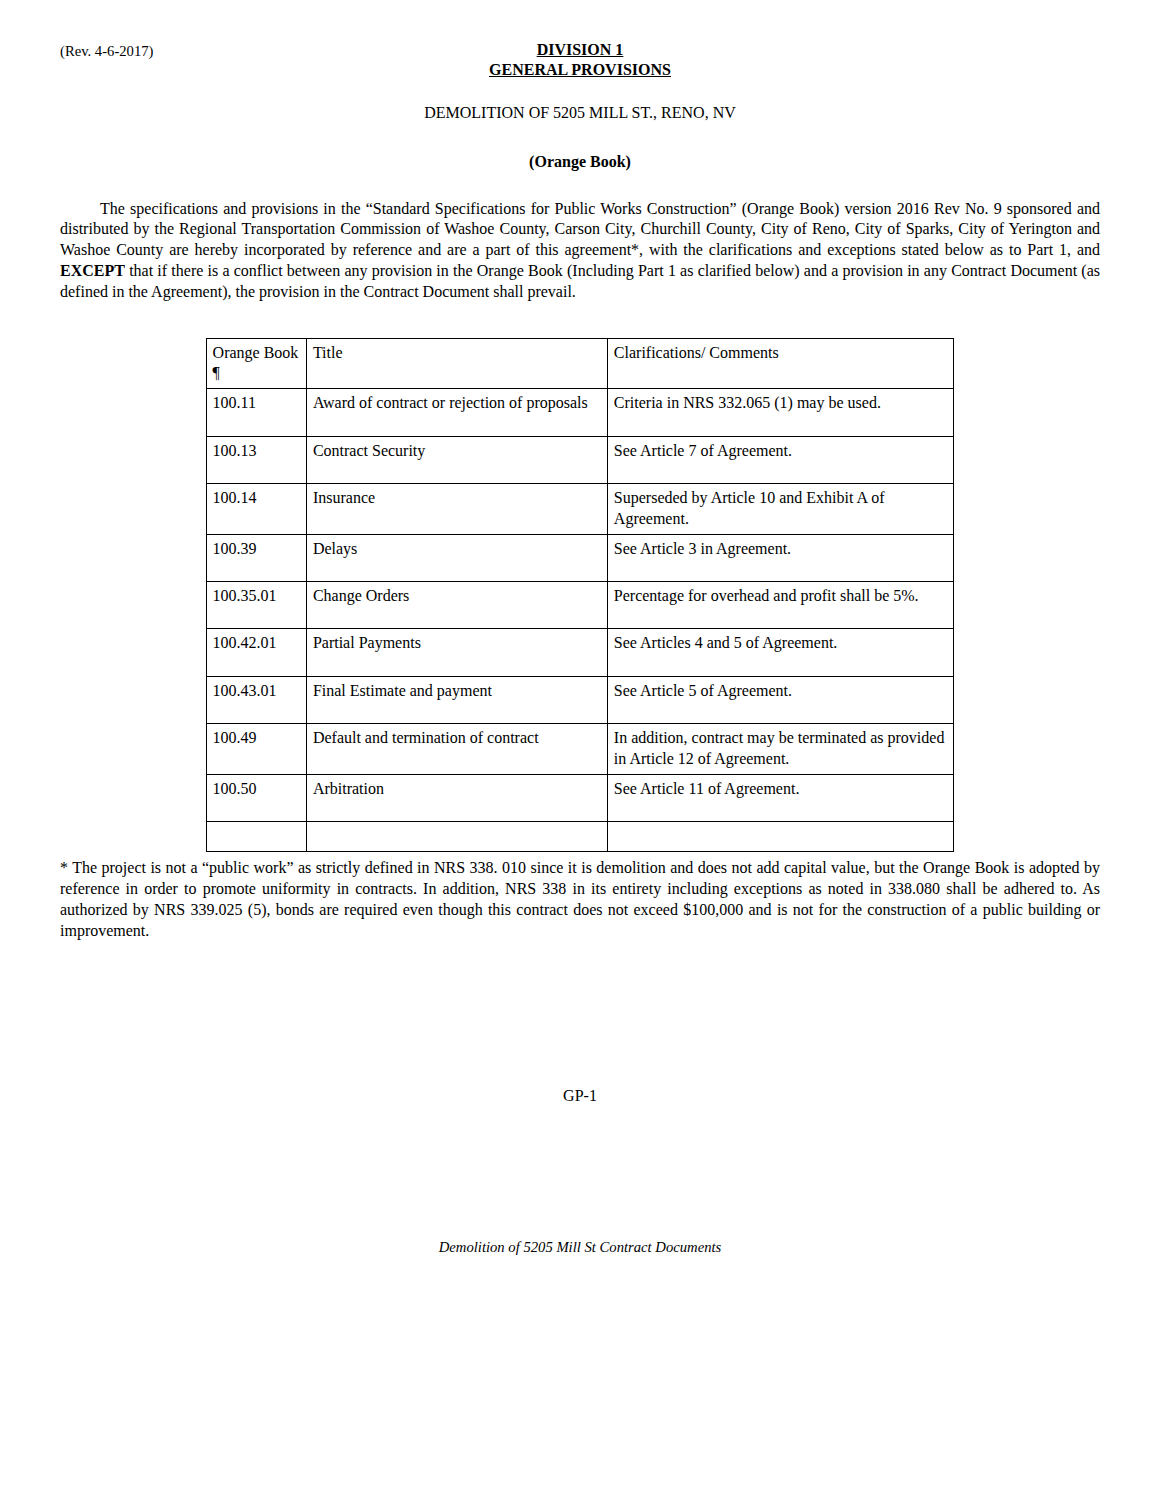DIVISION 1GENERAL PROVISIONS
(Rev. 4-6-2017)
DEMOLITION OF 5205 MILL ST., RENO, NV
(Orange Book)
The specifications and provisions in the “Standard Specifications for Public Works Construction” (Orange Book) version 2016 Rev No. 9 sponsored and distributed by the Regional Transportation Commission of Washoe County, Carson City, Churchill County, City of Reno, City of Sparks, City of Yerington and Washoe County are hereby incorporated by reference and are a part of this agreement*, with the clarifications and exceptions stated below as to Part 1, and EXCEPT that if there is a conflict between any provision in the Orange Book (Including Part 1 as clarified below) and a provision in any Contract Document (as defined in the Agreement), the provision in the Contract Document shall prevail.
| Orange Book ¶ | Title | Clarifications/ Comments |
| 100.11 | Award of contract or rejection of proposals | Criteria in NRS 332.065 (1) may be used. |
| 100.13 | Contract Security | See Article 7 of Agreement. |
| 100.14 | Insurance | Superseded by Article 10 and Exhibit A of Agreement. |
| 100.39 | Delays | See Article 3 in Agreement. |
| 100.35.01 | Change Orders | Percentage for overhead and profit shall be 5%. |
| 100.42.01 | Partial Payments | See Articles 4 and 5 of Agreement. |
| 100.43.01 | Final Estimate and payment | See Article 5 of Agreement. |
| 100.49 | Default and termination of contract | In addition, contract may be terminated as provided in Article 12 of Agreement. |
| 100.50 | Arbitration | See Article 11 of Agreement. |
* The project is not a “public work” as strictly defined in NRS 338. 010 since it is demolition and does not add capital value, but the Orange Book is adopted by reference in order to promote uniformity in contracts. In addition, NRS 338 in its entirety including exceptions as noted in 338.080 shall be adhered to. As authorized by NRS 339.025 (5), bonds are required even though this contract does not exceed $100,000 and is not for the construction of a public building or improvement.
GP-1
Demolition of 5205 Mill St Contract Documents